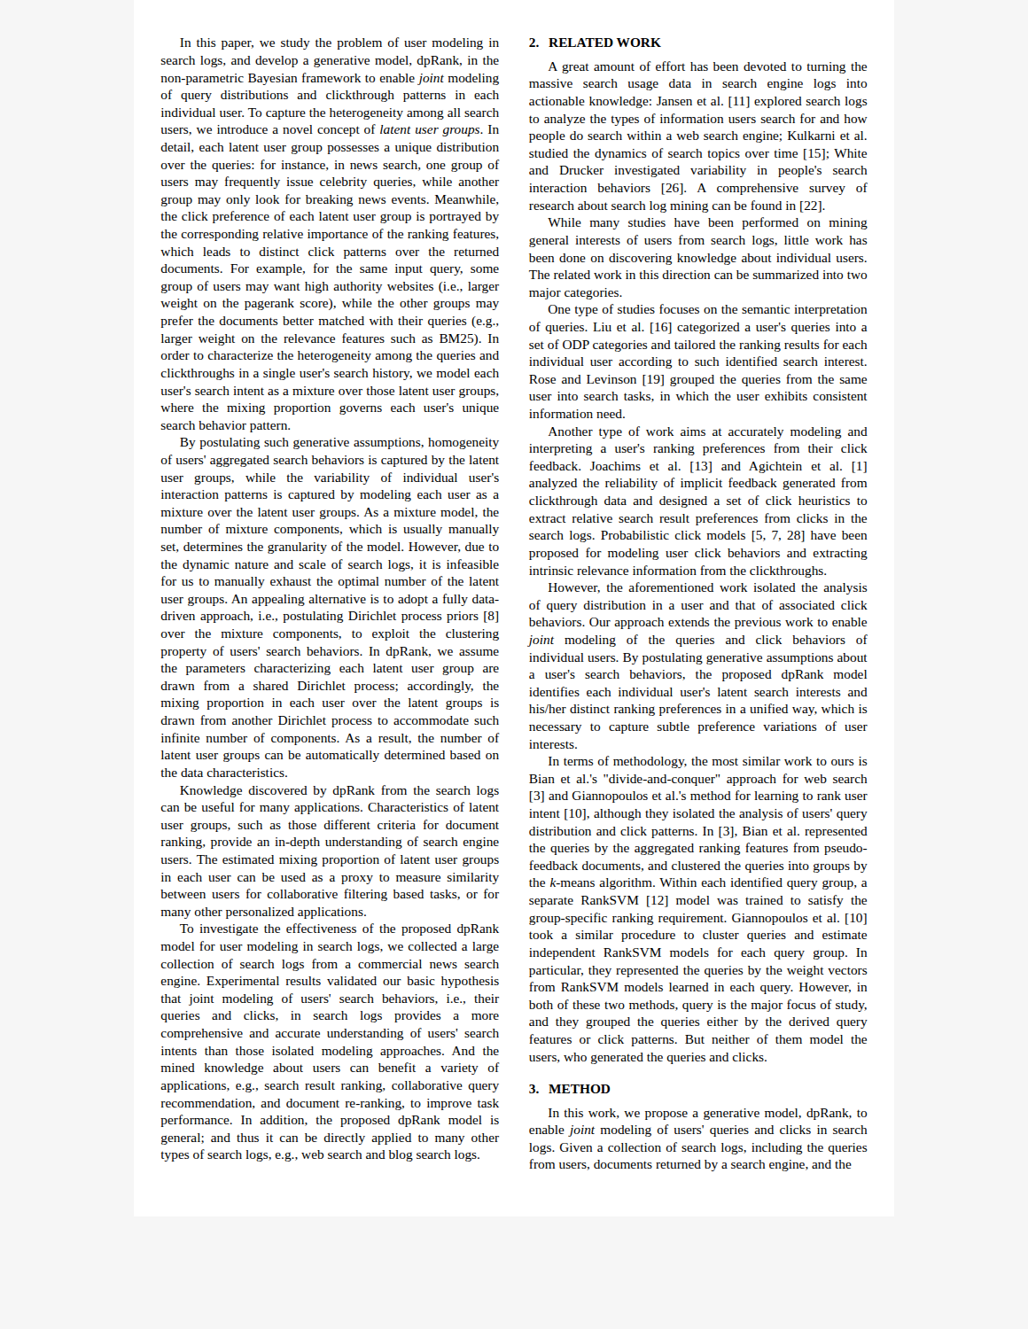In this paper, we study the problem of user modeling in search logs, and develop a generative model, dpRank, in the non-parametric Bayesian framework to enable joint modeling of query distributions and clickthrough patterns in each individual user. To capture the heterogeneity among all search users, we introduce a novel concept of latent user groups. In detail, each latent user group possesses a unique distribution over the queries: for instance, in news search, one group of users may frequently issue celebrity queries, while another group may only look for breaking news events. Meanwhile, the click preference of each latent user group is portrayed by the corresponding relative importance of the ranking features, which leads to distinct click patterns over the returned documents. For example, for the same input query, some group of users may want high authority websites (i.e., larger weight on the pagerank score), while the other groups may prefer the documents better matched with their queries (e.g., larger weight on the relevance features such as BM25). In order to characterize the heterogeneity among the queries and clickthroughs in a single user's search history, we model each user's search intent as a mixture over those latent user groups, where the mixing proportion governs each user's unique search behavior pattern.
By postulating such generative assumptions, homogeneity of users' aggregated search behaviors is captured by the latent user groups, while the variability of individual user's interaction patterns is captured by modeling each user as a mixture over the latent user groups. As a mixture model, the number of mixture components, which is usually manually set, determines the granularity of the model. However, due to the dynamic nature and scale of search logs, it is infeasible for us to manually exhaust the optimal number of the latent user groups. An appealing alternative is to adopt a fully data-driven approach, i.e., postulating Dirichlet process priors [8] over the mixture components, to exploit the clustering property of users' search behaviors. In dpRank, we assume the parameters characterizing each latent user group are drawn from a shared Dirichlet process; accordingly, the mixing proportion in each user over the latent groups is drawn from another Dirichlet process to accommodate such infinite number of components. As a result, the number of latent user groups can be automatically determined based on the data characteristics.
Knowledge discovered by dpRank from the search logs can be useful for many applications. Characteristics of latent user groups, such as those different criteria for document ranking, provide an in-depth understanding of search engine users. The estimated mixing proportion of latent user groups in each user can be used as a proxy to measure similarity between users for collaborative filtering based tasks, or for many other personalized applications.
To investigate the effectiveness of the proposed dpRank model for user modeling in search logs, we collected a large collection of search logs from a commercial news search engine. Experimental results validated our basic hypothesis that joint modeling of users' search behaviors, i.e., their queries and clicks, in search logs provides a more comprehensive and accurate understanding of users' search intents than those isolated modeling approaches. And the mined knowledge about users can benefit a variety of applications, e.g., search result ranking, collaborative query recommendation, and document re-ranking, to improve task performance. In addition, the proposed dpRank model is general; and thus it can be directly applied to many other types of search logs, e.g., web search and blog search logs.
2. RELATED WORK
A great amount of effort has been devoted to turning the massive search usage data in search engine logs into actionable knowledge: Jansen et al. [11] explored search logs to analyze the types of information users search for and how people do search within a web search engine; Kulkarni et al. studied the dynamics of search topics over time [15]; White and Drucker investigated variability in people's search interaction behaviors [26]. A comprehensive survey of research about search log mining can be found in [22].
While many studies have been performed on mining general interests of users from search logs, little work has been done on discovering knowledge about individual users. The related work in this direction can be summarized into two major categories.
One type of studies focuses on the semantic interpretation of queries. Liu et al. [16] categorized a user's queries into a set of ODP categories and tailored the ranking results for each individual user according to such identified search interest. Rose and Levinson [19] grouped the queries from the same user into search tasks, in which the user exhibits consistent information need.
Another type of work aims at accurately modeling and interpreting a user's ranking preferences from their click feedback. Joachims et al. [13] and Agichtein et al. [1] analyzed the reliability of implicit feedback generated from clickthrough data and designed a set of click heuristics to extract relative search result preferences from clicks in the search logs. Probabilistic click models [5, 7, 28] have been proposed for modeling user click behaviors and extracting intrinsic relevance information from the clickthroughs.
However, the aforementioned work isolated the analysis of query distribution in a user and that of associated click behaviors. Our approach extends the previous work to enable joint modeling of the queries and click behaviors of individual users. By postulating generative assumptions about a user's search behaviors, the proposed dpRank model identifies each individual user's latent search interests and his/her distinct ranking preferences in a unified way, which is necessary to capture subtle preference variations of user interests.
In terms of methodology, the most similar work to ours is Bian et al.'s "divide-and-conquer" approach for web search [3] and Giannopoulos et al.'s method for learning to rank user intent [10], although they isolated the analysis of users' query distribution and click patterns. In [3], Bian et al. represented the queries by the aggregated ranking features from pseudo-feedback documents, and clustered the queries into groups by the k-means algorithm. Within each identified query group, a separate RankSVM [12] model was trained to satisfy the group-specific ranking requirement. Giannopoulos et al. [10] took a similar procedure to cluster queries and estimate independent RankSVM models for each query group. In particular, they represented the queries by the weight vectors from RankSVM models learned in each query. However, in both of these two methods, query is the major focus of study, and they grouped the queries either by the derived query features or click patterns. But neither of them model the users, who generated the queries and clicks.
3. METHOD
In this work, we propose a generative model, dpRank, to enable joint modeling of users' queries and clicks in search logs. Given a collection of search logs, including the queries from users, documents returned by a search engine, and the